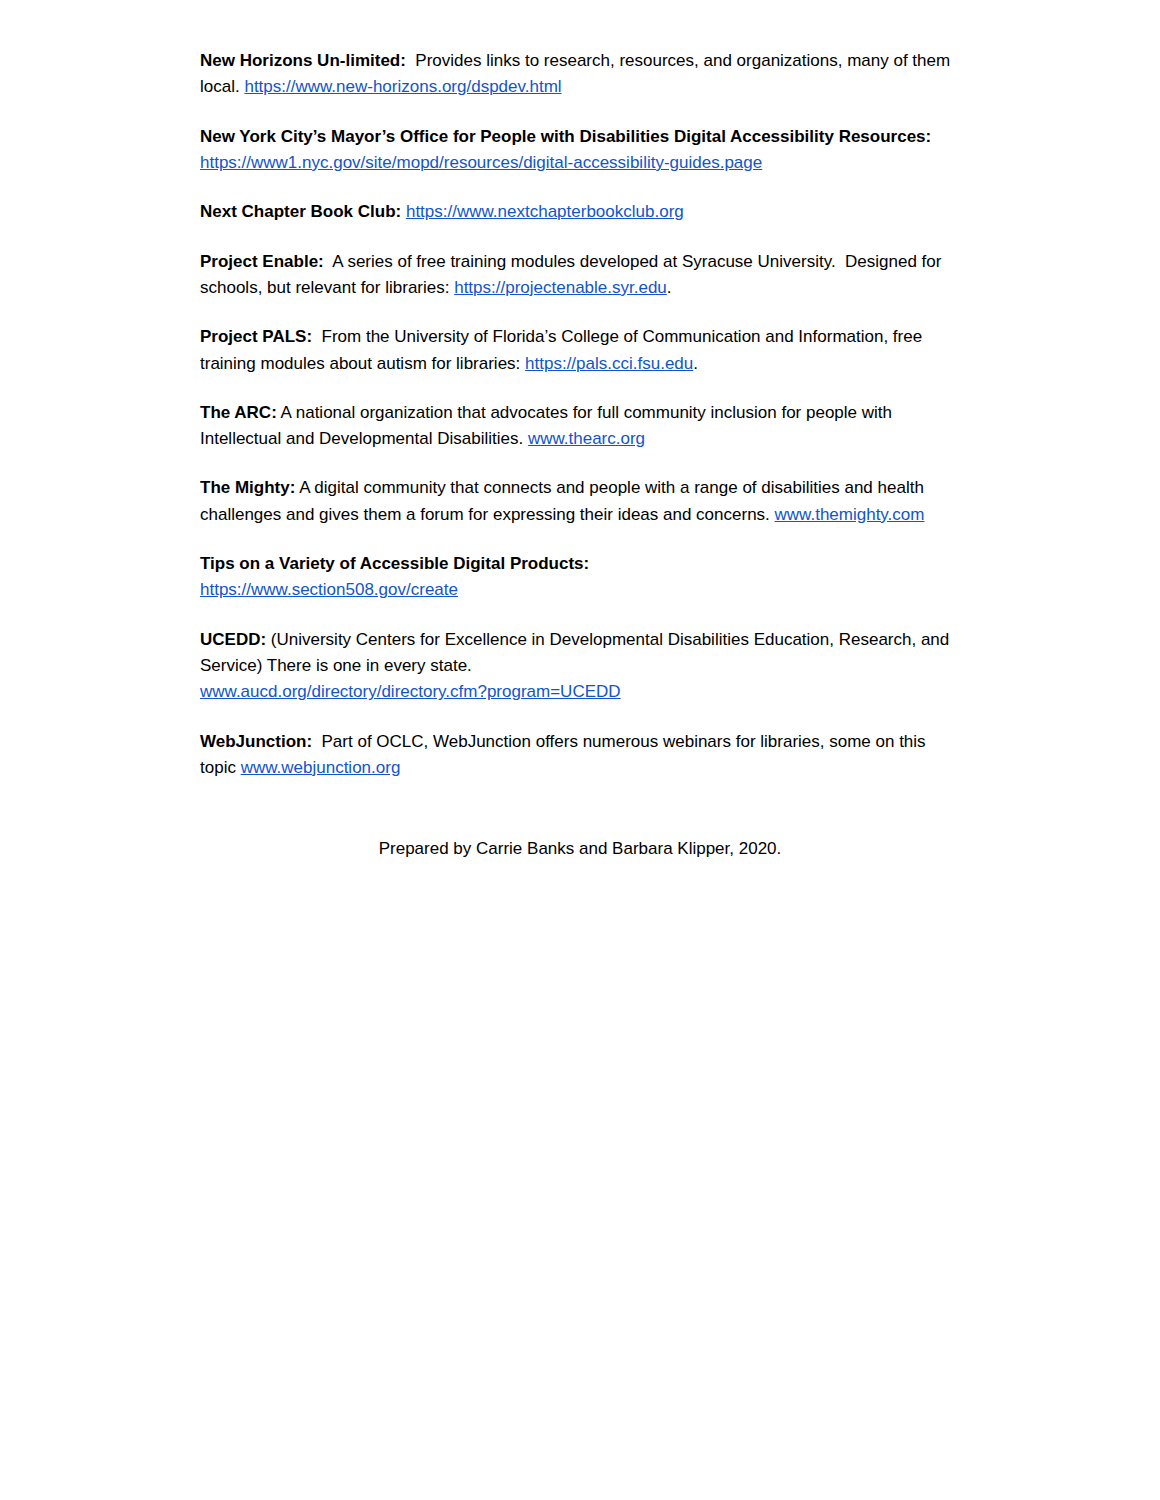New Horizons Un-limited: Provides links to research, resources, and organizations, many of them local. https://www.new-horizons.org/dspdev.html
New York City’s Mayor’s Office for People with Disabilities Digital Accessibility Resources:
https://www1.nyc.gov/site/mopd/resources/digital-accessibility-guides.page
Next Chapter Book Club: https://www.nextchapterbookclub.org
Project Enable: A series of free training modules developed at Syracuse University. Designed for schools, but relevant for libraries: https://projectenable.syr.edu.
Project PALS: From the University of Florida’s College of Communication and Information, free training modules about autism for libraries: https://pals.cci.fsu.edu.
The ARC: A national organization that advocates for full community inclusion for people with Intellectual and Developmental Disabilities. www.thearc.org
The Mighty: A digital community that connects and people with a range of disabilities and health challenges and gives them a forum for expressing their ideas and concerns. www.themighty.com
Tips on a Variety of Accessible Digital Products:
https://www.section508.gov/create
UCEDD: (University Centers for Excellence in Developmental Disabilities Education, Research, and Service) There is one in every state.
www.aucd.org/directory/directory.cfm?program=UCEDD
WebJunction: Part of OCLC, WebJunction offers numerous webinars for libraries, some on this topic www.webjunction.org
Prepared by Carrie Banks and Barbara Klipper, 2020.